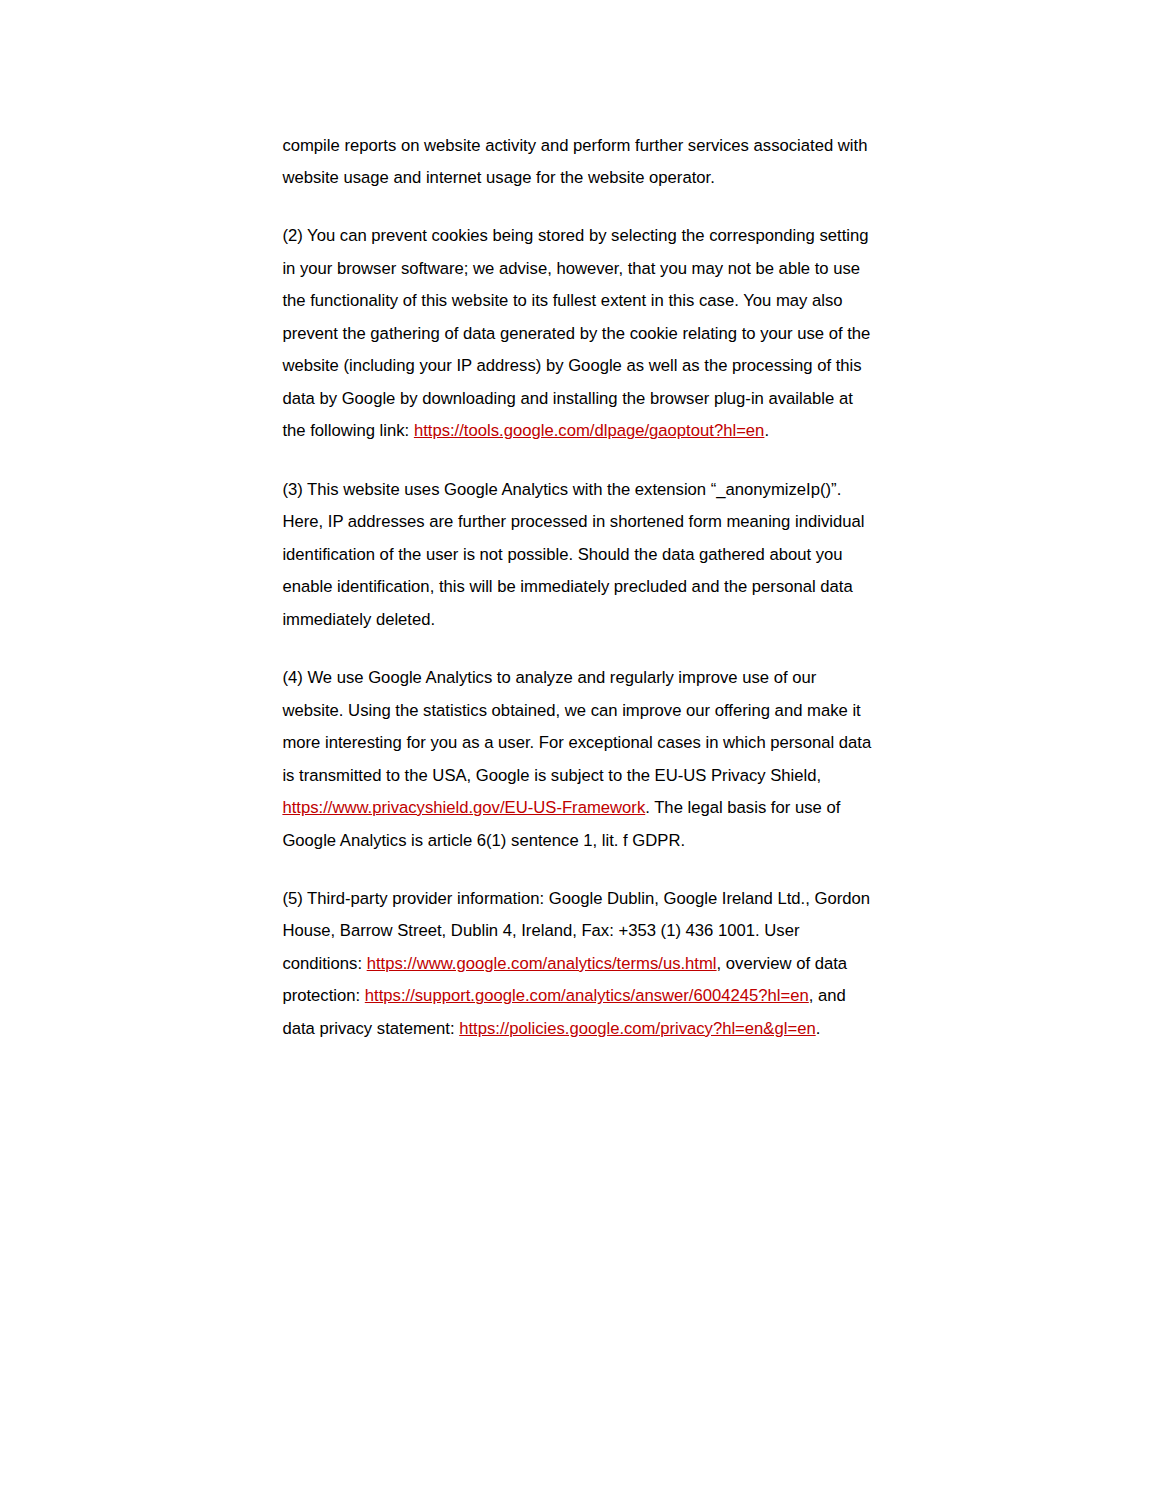compile reports on website activity and perform further services associated with website usage and internet usage for the website operator.
(2) You can prevent cookies being stored by selecting the corresponding setting in your browser software; we advise, however, that you may not be able to use the functionality of this website to its fullest extent in this case. You may also prevent the gathering of data generated by the cookie relating to your use of the website (including your IP address) by Google as well as the processing of this data by Google by downloading and installing the browser plug-in available at the following link: https://tools.google.com/dlpage/gaoptout?hl=en.
(3) This website uses Google Analytics with the extension “_anonymizeIp()”. Here, IP addresses are further processed in shortened form meaning individual identification of the user is not possible. Should the data gathered about you enable identification, this will be immediately precluded and the personal data immediately deleted.
(4) We use Google Analytics to analyze and regularly improve use of our website. Using the statistics obtained, we can improve our offering and make it more interesting for you as a user. For exceptional cases in which personal data is transmitted to the USA, Google is subject to the EU-US Privacy Shield, https://www.privacyshield.gov/EU-US-Framework. The legal basis for use of Google Analytics is article 6(1) sentence 1, lit. f GDPR.
(5) Third-party provider information: Google Dublin, Google Ireland Ltd., Gordon House, Barrow Street, Dublin 4, Ireland, Fax: +353 (1) 436 1001. User conditions: https://www.google.com/analytics/terms/us.html, overview of data protection: https://support.google.com/analytics/answer/6004245?hl=en, and data privacy statement: https://policies.google.com/privacy?hl=en&gl=en.